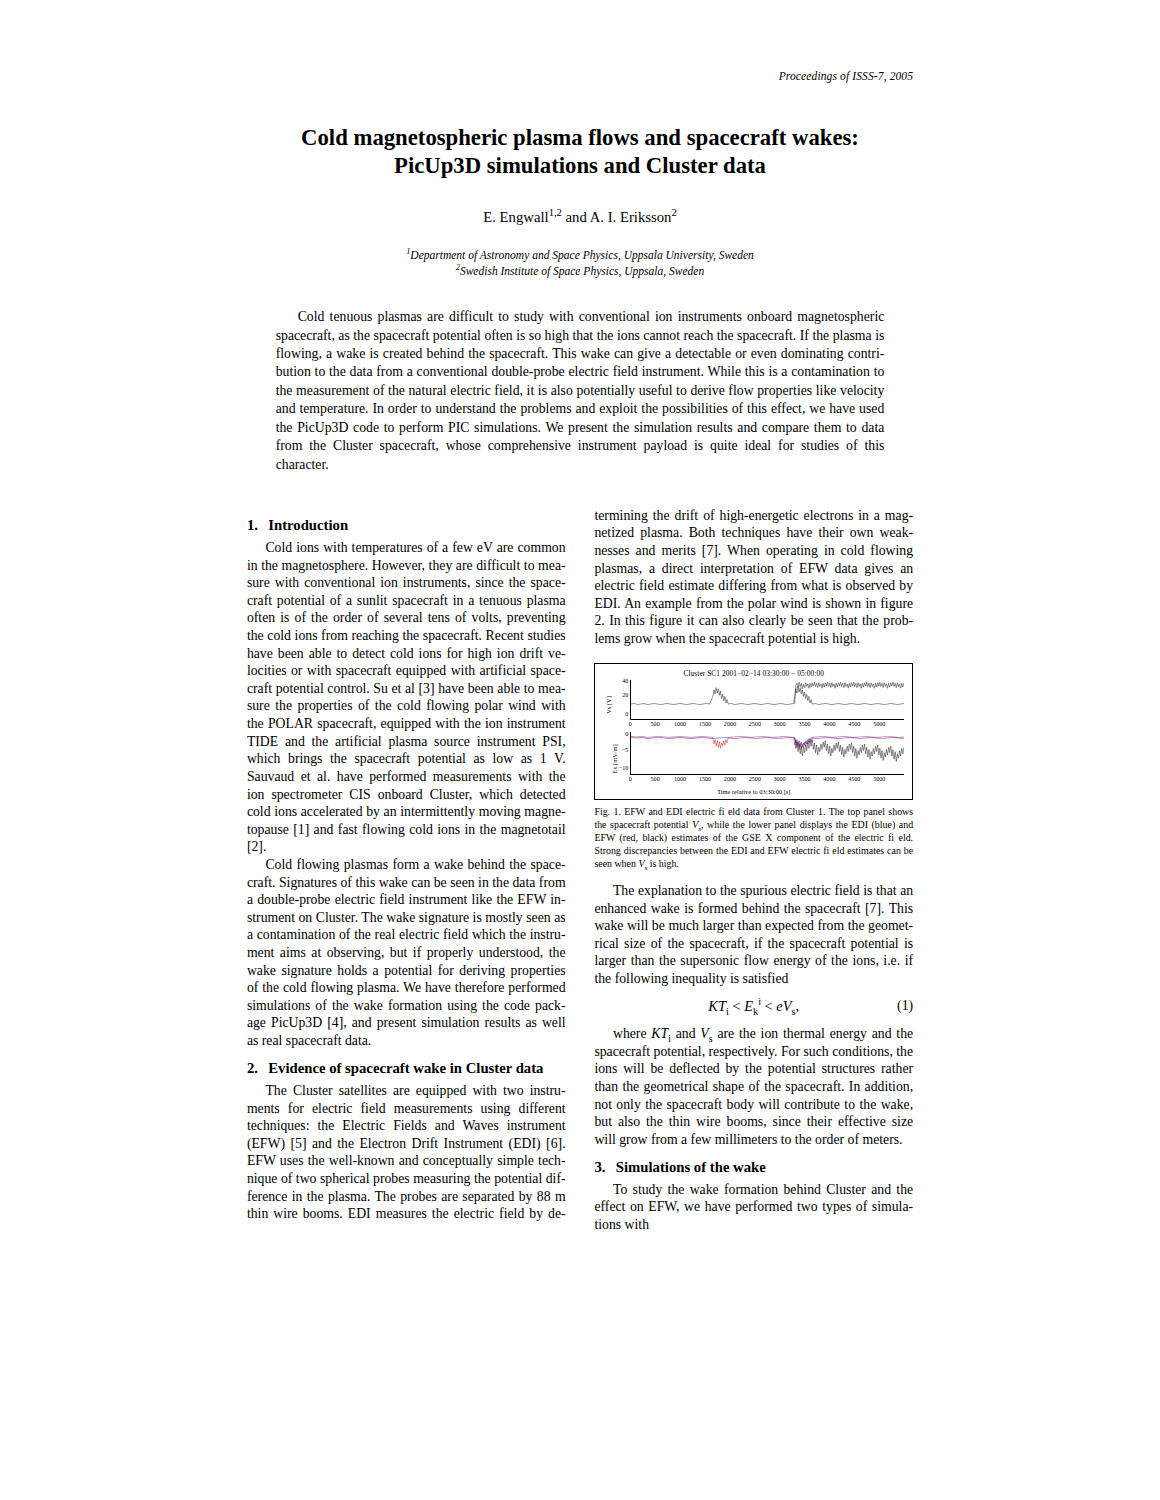Proceedings of ISSS-7, 2005
Cold magnetospheric plasma flows and spacecraft wakes: PicUp3D simulations and Cluster data
E. Engwall1,2 and A. I. Eriksson2
1Department of Astronomy and Space Physics, Uppsala University, Sweden
2Swedish Institute of Space Physics, Uppsala, Sweden
Cold tenuous plasmas are difficult to study with conventional ion instruments onboard magnetospheric spacecraft, as the spacecraft potential often is so high that the ions cannot reach the spacecraft. If the plasma is flowing, a wake is created behind the spacecraft. This wake can give a detectable or even dominating contribution to the data from a conventional double-probe electric field instrument. While this is a contamination to the measurement of the natural electric field, it is also potentially useful to derive flow properties like velocity and temperature. In order to understand the problems and exploit the possibilities of this effect, we have used the PicUp3D code to perform PIC simulations. We present the simulation results and compare them to data from the Cluster spacecraft, whose comprehensive instrument payload is quite ideal for studies of this character.
1. Introduction
Cold ions with temperatures of a few eV are common in the magnetosphere. However, they are difficult to measure with conventional ion instruments, since the spacecraft potential of a sunlit spacecraft in a tenuous plasma often is of the order of several tens of volts, preventing the cold ions from reaching the spacecraft. Recent studies have been able to detect cold ions for high ion drift velocities or with spacecraft equipped with artificial spacecraft potential control. Su et al [3] have been able to measure the properties of the cold flowing polar wind with the POLAR spacecraft, equipped with the ion instrument TIDE and the artificial plasma source instrument PSI, which brings the spacecraft potential as low as 1 V. Sauvaud et al. have performed measurements with the ion spectrometer CIS onboard Cluster, which detected cold ions accelerated by an intermittently moving magnetopause [1] and fast flowing cold ions in the magnetotail [2].
Cold flowing plasmas form a wake behind the spacecraft. Signatures of this wake can be seen in the data from a double-probe electric field instrument like the EFW instrument on Cluster. The wake signature is mostly seen as a contamination of the real electric field which the instrument aims at observing, but if properly understood, the wake signature holds a potential for deriving properties of the cold flowing plasma. We have therefore performed simulations of the wake formation using the code package PicUp3D [4], and present simulation results as well as real spacecraft data.
2. Evidence of spacecraft wake in Cluster data
The Cluster satellites are equipped with two instruments for electric field measurements using different techniques: the Electric Fields and Waves instrument (EFW) [5] and the Electron Drift Instrument (EDI) [6]. EFW uses the well-known and conceptually simple technique of two spherical probes measuring the potential difference in the plasma. The probes are separated by 88 m thin wire booms. EDI measures the electric field by determining the drift of high-energetic electrons in a magnetized plasma. Both techniques have their own weaknesses and merits [7]. When operating in cold flowing plasmas, a direct interpretation of EFW data gives an electric field estimate differing from what is observed by EDI. An example from the polar wind is shown in figure 2. In this figure it can also clearly be seen that the problems grow when the spacecraft potential is high.
Cluster SC1 2001−02−14 03:30:00 − 05:00:00
Vs [V]
40 20 0
0 500 1000 1500 2000 2500 3000 3500 4000 4500 5000
Ex [mV/m]
0 −5 −10
0 500 1000 1500 2000 2500 3000 3500 4000 4500 5000
Time relative to 03:30:00 [s]
Fig. 1. EFW and EDI electric fi eld data from Cluster 1. The top panel shows the spacecraft potential Vs, while the lower panel displays the EDI (blue) and EFW (red, black) estimates of the GSE X component of the electric fi eld. Strong discrepancies between the EDI and EFW electric fi eld estimates can be seen when Vs is high.
The explanation to the spurious electric field is that an enhanced wake is formed behind the spacecraft [7]. This wake will be much larger than expected from the geometrical size of the spacecraft, if the spacecraft potential is larger than the supersonic flow energy of the ions, i.e. if the following inequality is satisfied
KTi < Eki < eVs, (1)
where KTi and Vs are the ion thermal energy and the spacecraft potential, respectively. For such conditions, the ions will be deflected by the potential structures rather than the geometrical shape of the spacecraft. In addition, not only the spacecraft body will contribute to the wake, but also the thin wire booms, since their effective size will grow from a few millimeters to the order of meters.
3. Simulations of the wake
To study the wake formation behind Cluster and the effect on EFW, we have performed two types of simulations with